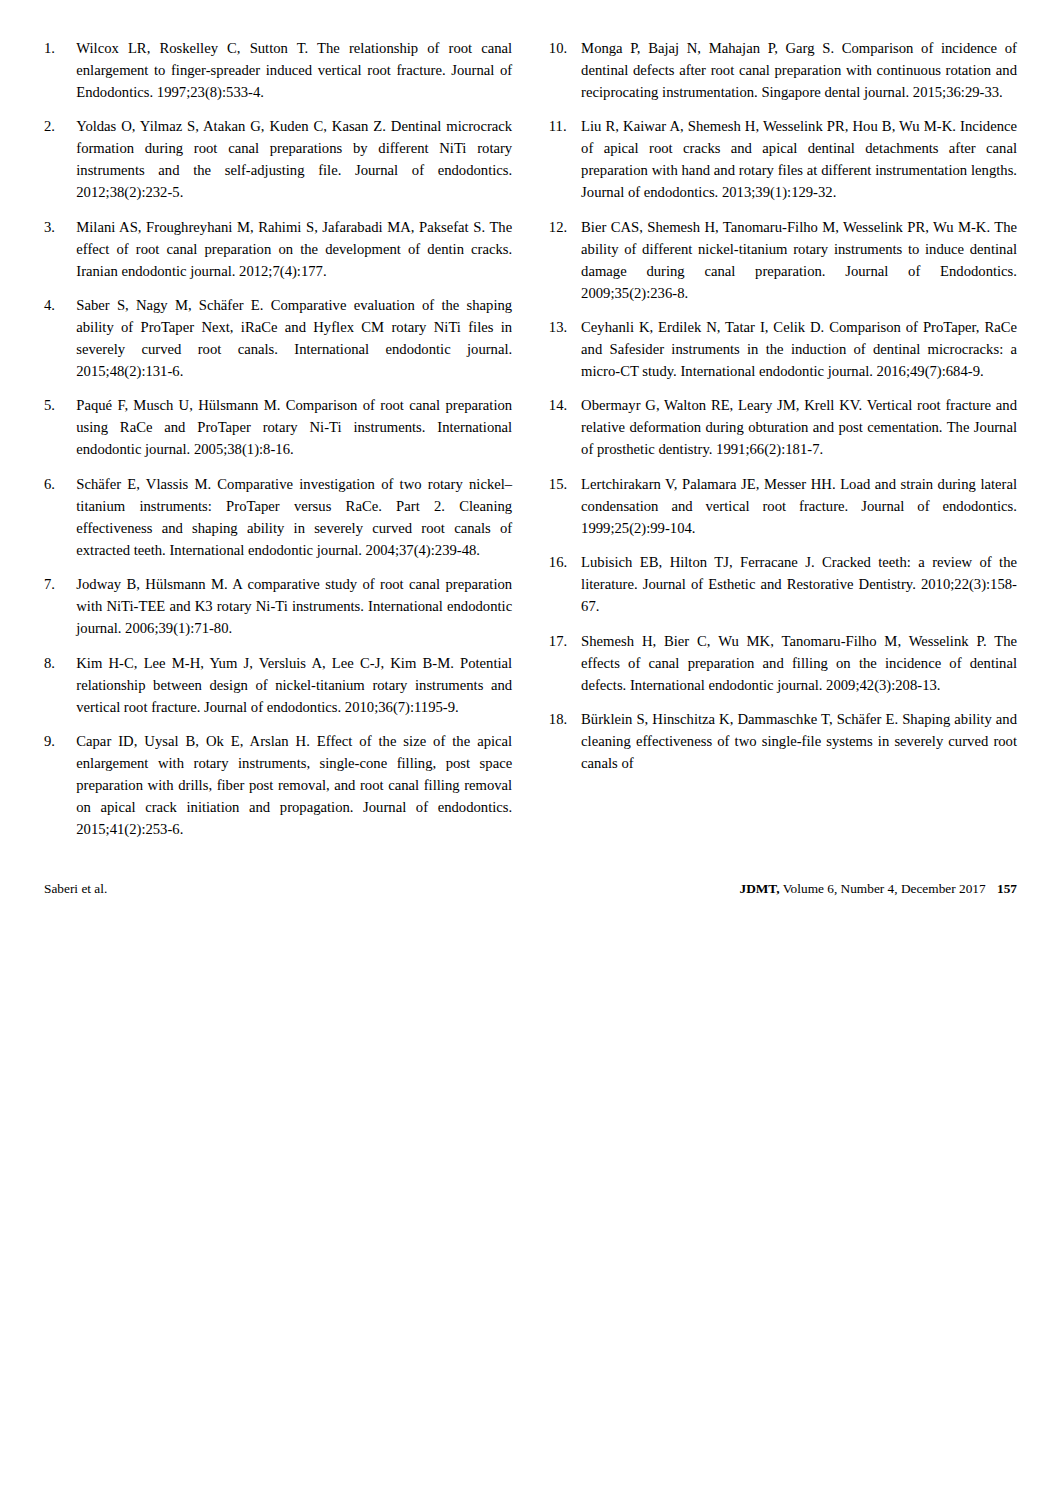Wilcox LR, Roskelley C, Sutton T. The relationship of root canal enlargement to finger-spreader induced vertical root fracture. Journal of Endodontics. 1997;23(8):533-4.
Yoldas O, Yilmaz S, Atakan G, Kuden C, Kasan Z. Dentinal microcrack formation during root canal preparations by different NiTi rotary instruments and the self-adjusting file. Journal of endodontics. 2012;38(2):232-5.
Milani AS, Froughreyhani M, Rahimi S, Jafarabadi MA, Paksefat S. The effect of root canal preparation on the development of dentin cracks. Iranian endodontic journal. 2012;7(4):177.
Saber S, Nagy M, Schäfer E. Comparative evaluation of the shaping ability of ProTaper Next, iRaCe and Hyflex CM rotary NiTi files in severely curved root canals. International endodontic journal. 2015;48(2):131-6.
Paqué F, Musch U, Hülsmann M. Comparison of root canal preparation using RaCe and ProTaper rotary Ni‐Ti instruments. International endodontic journal. 2005;38(1):8-16.
Schäfer E, Vlassis M. Comparative investigation of two rotary nickel–titanium instruments: ProTaper versus RaCe. Part 2. Cleaning effectiveness and shaping ability in severely curved root canals of extracted teeth. International endodontic journal. 2004;37(4):239-48.
Jodway B, Hülsmann M. A comparative study of root canal preparation with NiTi-TEE and K3 rotary Ni-Ti instruments. International endodontic journal. 2006;39(1):71-80.
Kim H-C, Lee M-H, Yum J, Versluis A, Lee C-J, Kim B-M. Potential relationship between design of nickel-titanium rotary instruments and vertical root fracture. Journal of endodontics. 2010;36(7):1195-9.
Capar ID, Uysal B, Ok E, Arslan H. Effect of the size of the apical enlargement with rotary instruments, single-cone filling, post space preparation with drills, fiber post removal, and root canal filling removal on apical crack initiation and propagation. Journal of endodontics. 2015;41(2):253-6.
Monga P, Bajaj N, Mahajan P, Garg S. Comparison of incidence of dentinal defects after root canal preparation with continuous rotation and reciprocating instrumentation. Singapore dental journal. 2015;36:29-33.
Liu R, Kaiwar A, Shemesh H, Wesselink PR, Hou B, Wu M-K. Incidence of apical root cracks and apical dentinal detachments after canal preparation with hand and rotary files at different instrumentation lengths. Journal of endodontics. 2013;39(1):129-32.
Bier CAS, Shemesh H, Tanomaru-Filho M, Wesselink PR, Wu M-K. The ability of different nickel-titanium rotary instruments to induce dentinal damage during canal preparation. Journal of Endodontics. 2009;35(2):236-8.
Ceyhanli K, Erdilek N, Tatar I, Celik D. Comparison of ProTaper, RaCe and Safesider instruments in the induction of dentinal microcracks: a micro‐CT study. International endodontic journal. 2016;49(7):684-9.
Obermayr G, Walton RE, Leary JM, Krell KV. Vertical root fracture and relative deformation during obturation and post cementation. The Journal of prosthetic dentistry. 1991;66(2):181-7.
Lertchirakarn V, Palamara JE, Messer HH. Load and strain during lateral condensation and vertical root fracture. Journal of endodontics. 1999;25(2):99-104.
Lubisich EB, Hilton TJ, Ferracane J. Cracked teeth: a review of the literature. Journal of Esthetic and Restorative Dentistry. 2010;22(3):158-67.
Shemesh H, Bier C, Wu MK, Tanomaru‐Filho M, Wesselink P. The effects of canal preparation and filling on the incidence of dentinal defects. International endodontic journal. 2009;42(3):208-13.
Bürklein S, Hinschitza K, Dammaschke T, Schäfer E. Shaping ability and cleaning effectiveness of two single-file systems in severely curved root canals of
Saberi et al. JDMT, Volume 6, Number 4, December 2017 157